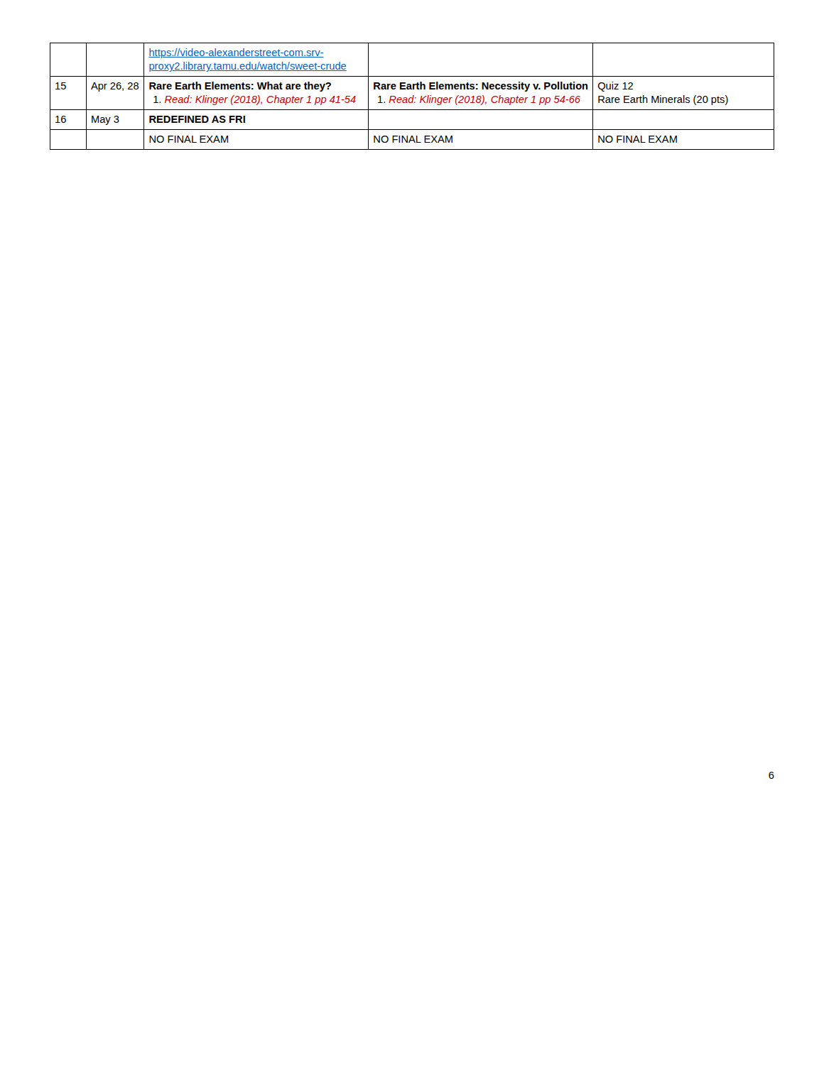| | | https://video-alexanderstreet-com.srv-proxy2.library.tamu.edu/watch/sweet-crude | | |
| 15 | Apr 26, 28 | Rare Earth Elements: What are they? Read: Klinger (2018), Chapter 1 pp 41-54 | Rare Earth Elements: Necessity v. Pollution Read: Klinger (2018), Chapter 1 pp 54-66 | Quiz 12 Rare Earth Minerals (20 pts) |
| 16 | May 3 | REDEFINED AS FRI | | |
| | | NO FINAL EXAM | NO FINAL EXAM | NO FINAL EXAM |
6